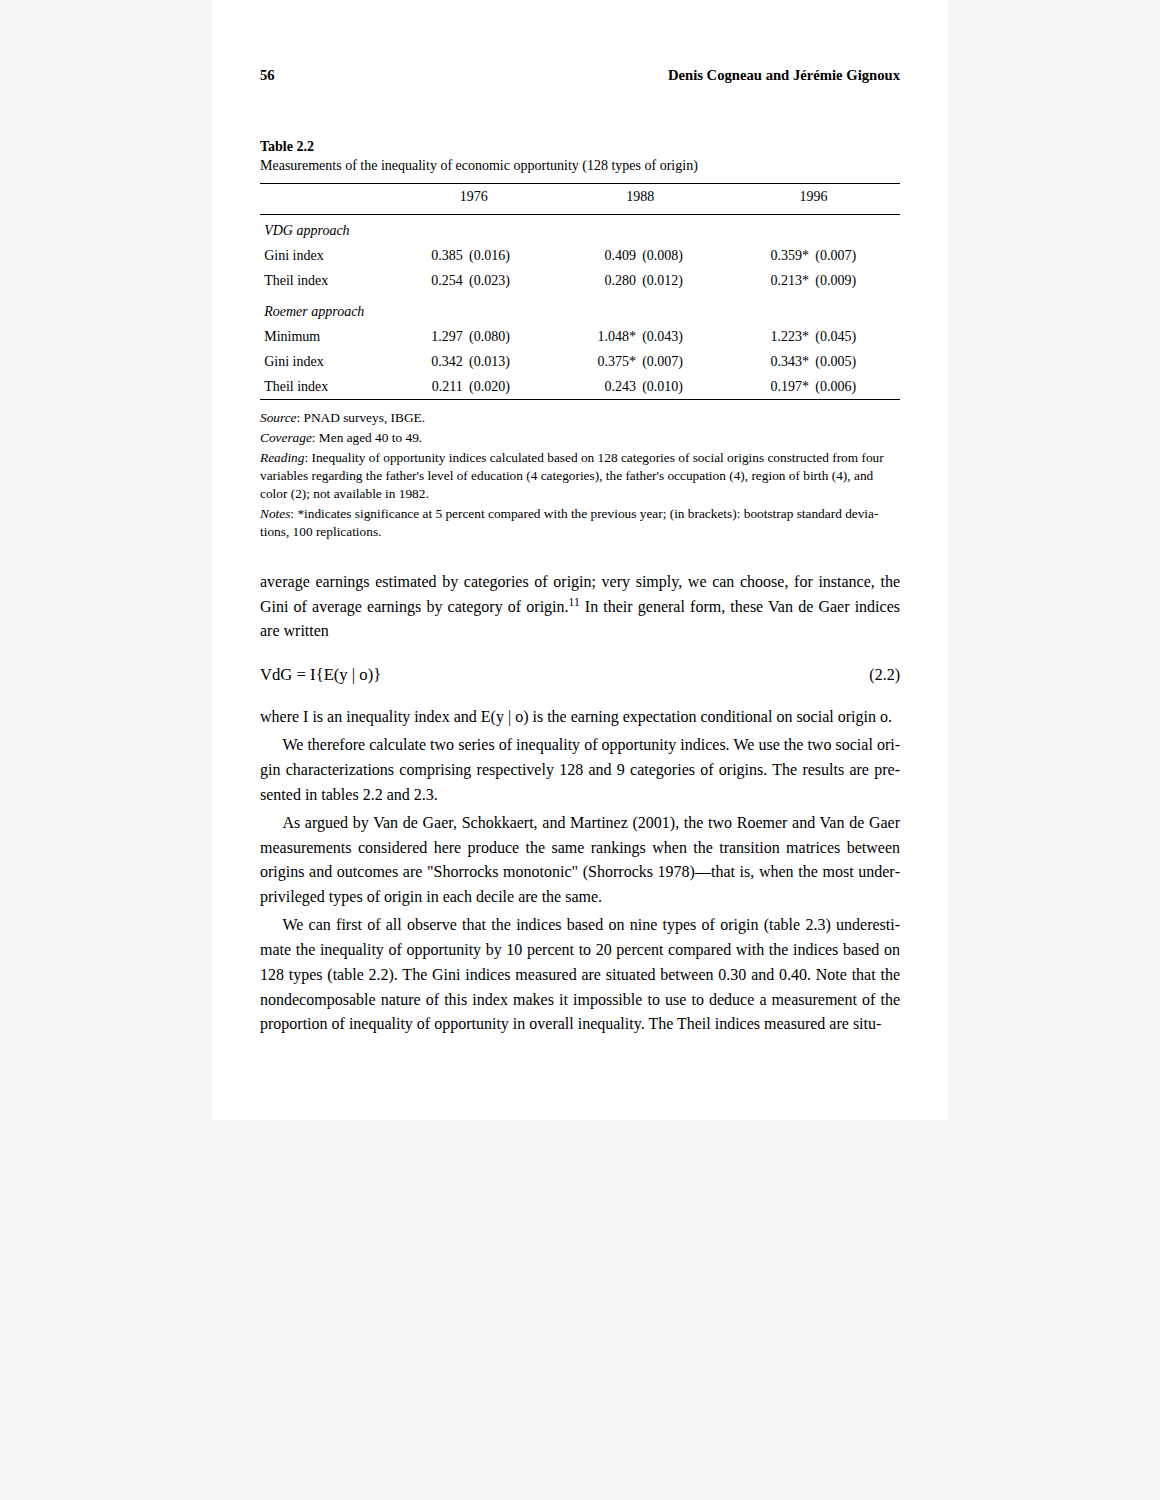56 Denis Cogneau and Jérémie Gignoux
Table 2.2 Measurements of the inequality of economic opportunity (128 types of origin)
| | 1976 | 1988 | 1996 |
| --- | --- | --- | --- |
| VDG approach |
| Gini index | 0.385 | (0.016) | 0.409 | (0.008) | 0.359* | (0.007) |
| Theil index | 0.254 | (0.023) | 0.280 | (0.012) | 0.213* | (0.009) |
| Roemer approach |
| Minimum | 1.297 | (0.080) | 1.048* | (0.043) | 1.223* | (0.045) |
| Gini index | 0.342 | (0.013) | 0.375* | (0.007) | 0.343* | (0.005) |
| Theil index | 0.211 | (0.020) | 0.243 | (0.010) | 0.197* | (0.006) |
Source: PNAD surveys, IBGE.
Coverage: Men aged 40 to 49.
Reading: Inequality of opportunity indices calculated based on 128 categories of social origins constructed from four variables regarding the father's level of education (4 categories), the father's occupation (4), region of birth (4), and color (2); not available in 1982.
Notes: *indicates significance at 5 percent compared with the previous year; (in brackets): bootstrap standard deviations, 100 replications.
average earnings estimated by categories of origin; very simply, we can choose, for instance, the Gini of average earnings by category of origin.11 In their general form, these Van de Gaer indices are written
VdG = I{E(y | o)} (2.2)
where I is an inequality index and E(y | o) is the earning expectation conditional on social origin o.
We therefore calculate two series of inequality of opportunity indices. We use the two social origin characterizations comprising respectively 128 and 9 categories of origins. The results are presented in tables 2.2 and 2.3.
As argued by Van de Gaer, Schokkaert, and Martinez (2001), the two Roemer and Van de Gaer measurements considered here produce the same rankings when the transition matrices between origins and outcomes are "Shorrocks monotonic" (Shorrocks 1978)—that is, when the most underprivileged types of origin in each decile are the same.
We can first of all observe that the indices based on nine types of origin (table 2.3) underestimate the inequality of opportunity by 10 percent to 20 percent compared with the indices based on 128 types (table 2.2). The Gini indices measured are situated between 0.30 and 0.40. Note that the nondecomposable nature of this index makes it impossible to use to deduce a measurement of the proportion of inequality of opportunity in overall inequality. The Theil indices measured are situ-